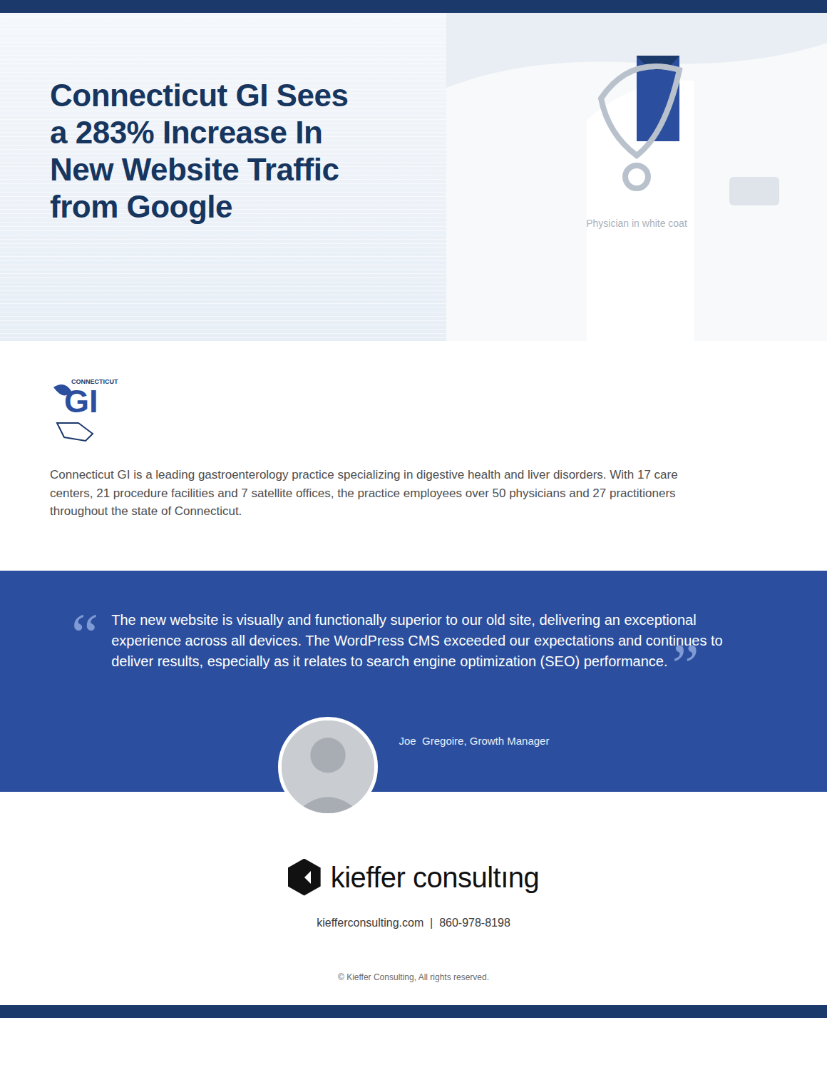Connecticut GI Sees
a 283% Increase In
New Website Traffic
from Google
Connecticut GI is a leading gastroenterology practice specializing in digestive health and liver disorders. With 17 care centers, 21 procedure facilities and 7 satellite offices, the practice employees over 50 physicians and 27 practitioners throughout the state of Connecticut.
“
The new website is visually and functionally superior to our old site, delivering an exceptional experience across all devices. The WordPress CMS exceeded our expectations and continues to deliver results, especially as it relates to search engine optimization (SEO) performance.”
Joe Gregoire, Growth Manager
kieffer consultıng
kiefferconsulting.com | 860-978-8198
© Kieffer Consulting, All rights reserved.